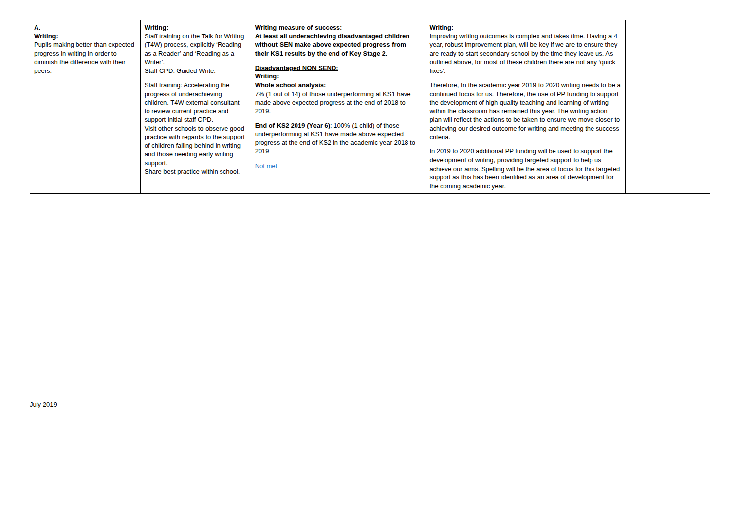| A. Writing: Pupils making better than expected progress in writing in order to diminish the difference with their peers. | Writing: Staff training on the Talk for Writing (T4W) process, explicitly ‘Reading as a Reader’ and ‘Reading as a Writer’. Staff CPD: Guided Write. Staff training: Accelerating the progress of underachieving children. T4W external consultant to review current practice and support initial staff CPD. Visit other schools to observe good practice with regards to the support of children falling behind in writing and those needing early writing support. Share best practice within school. | Writing measure of success: At least all underachieving disadvantaged children without SEN make above expected progress from their KS1 results by the end of Key Stage 2. Disadvantaged NON SEND: Writing: Whole school analysis: 7% (1 out of 14) of those underperforming at KS1 have made above expected progress at the end of 2018 to 2019. End of KS2 2019 (Year 6) : 100% (1 child) of those underperforming at KS1 have made above expected progress at the end of KS2 in the academic year 2018 to 2019 Not met | Writing: Improving writing outcomes is complex and takes time. Having a 4 year, robust improvement plan, will be key if we are to ensure they are ready to start secondary school by the time they leave us. As outlined above, for most of these children there are not any ‘quick fixes’. Therefore, In the academic year 2019 to 2020 writing needs to be a continued focus for us. Therefore, the use of PP funding to support the development of high quality teaching and learning of writing within the classroom has remained this year. The writing action plan will reflect the actions to be taken to ensure we move closer to achieving our desired outcome for writing and meeting the success criteria. In 2019 to 2020 additional PP funding will be used to support the development of writing, providing targeted support to help us achieve our aims. Spelling will be the area of focus for this targeted support as this has been identified as an area of development for the coming academic year. | |
July 2019